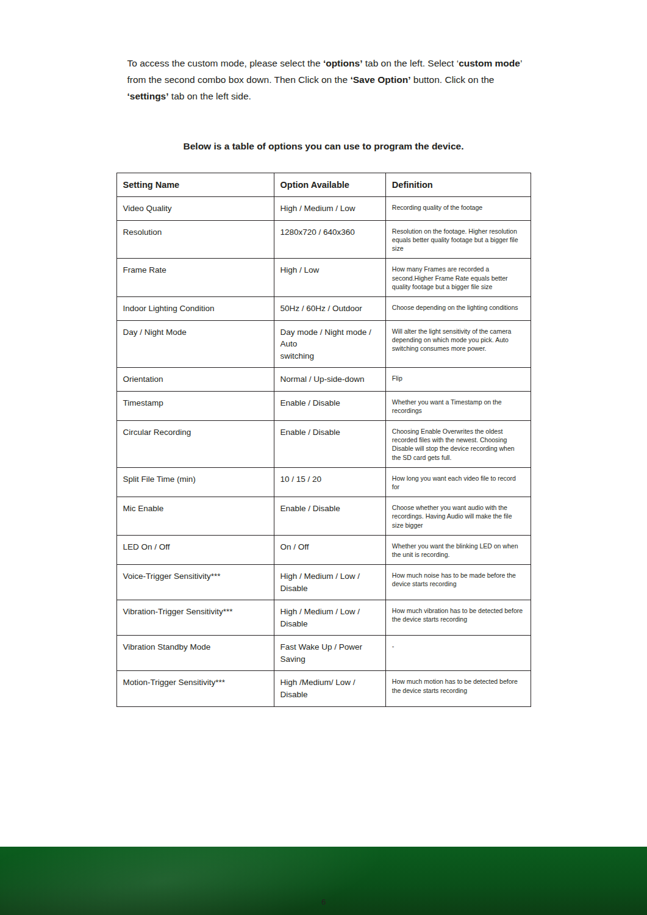To access the custom mode, please select the ‘options’ tab on the left. Select ‘custom mode’ from the second combo box down. Then Click on the ‘Save Option’ button. Click on the ‘settings’ tab on the left side.
Below is a table of options you can use to program the device.
| Setting Name | Option Available | Definition |
| --- | --- | --- |
| Video Quality | High / Medium / Low | Recording quality of the footage |
| Resolution | 1280x720 / 640x360 | Resolution on the footage. Higher resolution equals better quality footage but a bigger file size |
| Frame Rate | High / Low | How many Frames are recorded a second.Higher Frame Rate equals better quality footage but a bigger file size |
| Indoor Lighting Condition | 50Hz / 60Hz / Outdoor | Choose depending on the lighting conditions |
| Day / Night Mode | Day mode / Night mode / Auto switching | Will alter the light sensitivity of the camera depending on which mode you pick. Auto switching consumes more power. |
| Orientation | Normal / Up-side-down | Flip |
| Timestamp | Enable / Disable | Whether you want a Timestamp on the recordings |
| Circular Recording | Enable / Disable | Choosing Enable Overwrites the oldest recorded files with the newest. Choosing Disable will stop the device recording when the SD card gets full. |
| Split File Time (min) | 10 / 15 / 20 | How long you want each video file to record for |
| Mic Enable | Enable / Disable | Choose whether you want audio with the recordings. Having Audio will make the file size bigger |
| LED On / Off | On / Off | Whether you want the blinking LED on when the unit is recording. |
| Voice-Trigger Sensitivity*** | High / Medium / Low / Disable | How much noise has to be made before the device starts recording |
| Vibration-Trigger Sensitivity*** | High / Medium / Low / Disable | How much vibration has to be detected before the device starts recording |
| Vibration Standby Mode | Fast Wake Up / Power Saving | - |
| Motion-Trigger Sensitivity*** | High /Medium/ Low / Disable | How much motion has to be detected before the device starts recording |
6